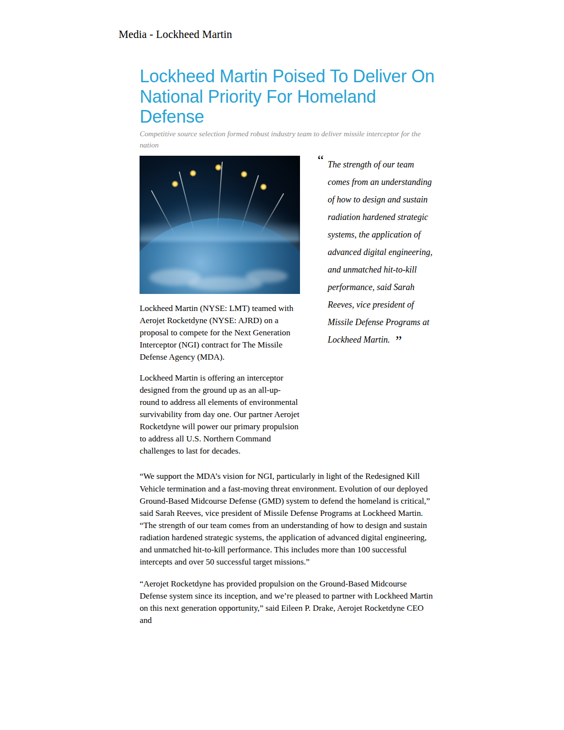Media - Lockheed Martin
Lockheed Martin Poised To Deliver On National Priority For Homeland Defense
Competitive source selection formed robust industry team to deliver missile interceptor for the nation
Lockheed Martin (NYSE: LMT) teamed with Aerojet Rocketdyne (NYSE: AJRD) on a proposal to compete for the Next Generation Interceptor (NGI) contract for The Missile Defense Agency (MDA).
Lockheed Martin is offering an interceptor designed from the ground up as an all-up-round to address all elements of environmental survivability from day one. Our partner Aerojet Rocketdyne will power our primary propulsion to address all U.S. Northern Command challenges to last for decades.
“The strength of our team comes from an understanding of how to design and sustain radiation hardened strategic systems, the application of advanced digital engineering, and unmatched hit-to-kill performance, said Sarah Reeves, vice president of Missile Defense Programs at Lockheed Martin.”
“We support the MDA’s vision for NGI, particularly in light of the Redesigned Kill Vehicle termination and a fast-moving threat environment. Evolution of our deployed Ground-Based Midcourse Defense (GMD) system to defend the homeland is critical,” said Sarah Reeves, vice president of Missile Defense Programs at Lockheed Martin. “The strength of our team comes from an understanding of how to design and sustain radiation hardened strategic systems, the application of advanced digital engineering, and unmatched hit-to-kill performance. This includes more than 100 successful intercepts and over 50 successful target missions.”
“Aerojet Rocketdyne has provided propulsion on the Ground-Based Midcourse Defense system since its inception, and we’re pleased to partner with Lockheed Martin on this next generation opportunity,” said Eileen P. Drake, Aerojet Rocketdyne CEO and